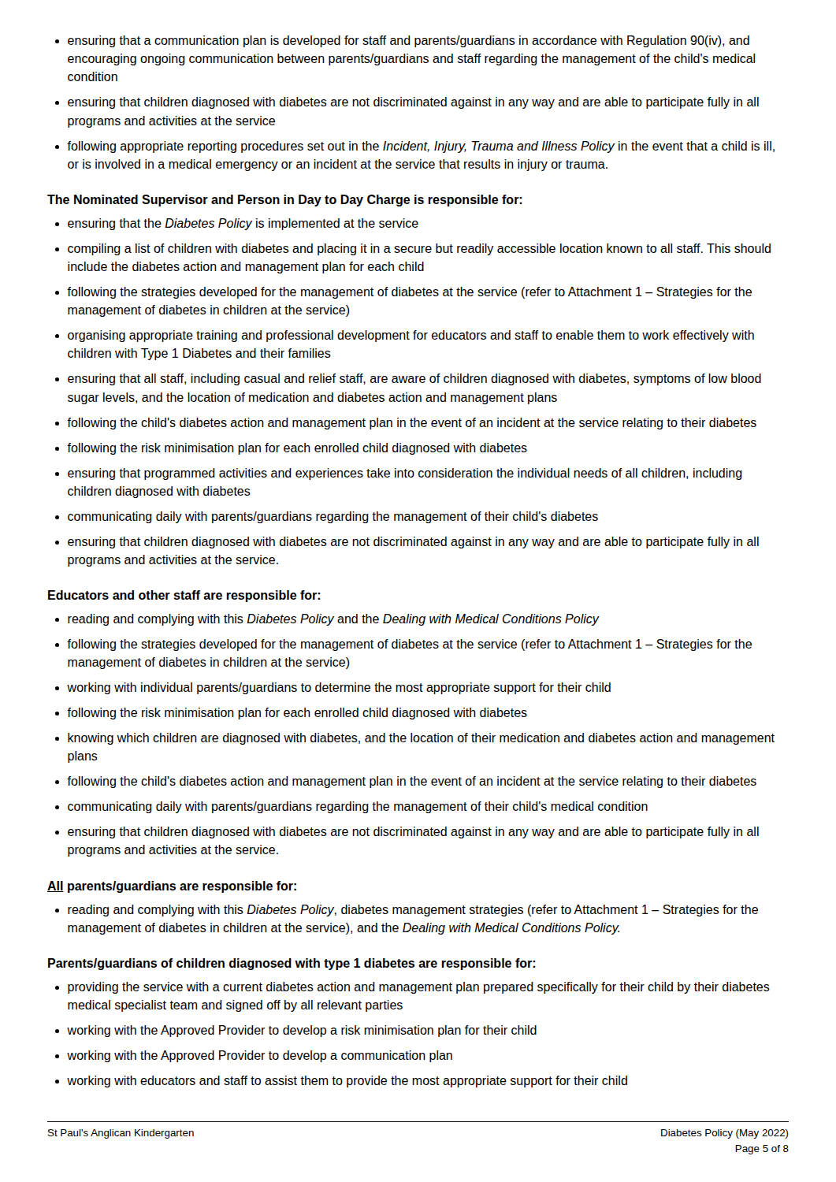ensuring that a communication plan is developed for staff and parents/guardians in accordance with Regulation 90(iv), and encouraging ongoing communication between parents/guardians and staff regarding the management of the child's medical condition
ensuring that children diagnosed with diabetes are not discriminated against in any way and are able to participate fully in all programs and activities at the service
following appropriate reporting procedures set out in the Incident, Injury, Trauma and Illness Policy in the event that a child is ill, or is involved in a medical emergency or an incident at the service that results in injury or trauma.
The Nominated Supervisor and Person in Day to Day Charge is responsible for:
ensuring that the Diabetes Policy is implemented at the service
compiling a list of children with diabetes and placing it in a secure but readily accessible location known to all staff. This should include the diabetes action and management plan for each child
following the strategies developed for the management of diabetes at the service (refer to Attachment 1 – Strategies for the management of diabetes in children at the service)
organising appropriate training and professional development for educators and staff to enable them to work effectively with children with Type 1 Diabetes and their families
ensuring that all staff, including casual and relief staff, are aware of children diagnosed with diabetes, symptoms of low blood sugar levels, and the location of medication and diabetes action and management plans
following the child's diabetes action and management plan in the event of an incident at the service relating to their diabetes
following the risk minimisation plan for each enrolled child diagnosed with diabetes
ensuring that programmed activities and experiences take into consideration the individual needs of all children, including children diagnosed with diabetes
communicating daily with parents/guardians regarding the management of their child's diabetes
ensuring that children diagnosed with diabetes are not discriminated against in any way and are able to participate fully in all programs and activities at the service.
Educators and other staff are responsible for:
reading and complying with this Diabetes Policy and the Dealing with Medical Conditions Policy
following the strategies developed for the management of diabetes at the service (refer to Attachment 1 – Strategies for the management of diabetes in children at the service)
working with individual parents/guardians to determine the most appropriate support for their child
following the risk minimisation plan for each enrolled child diagnosed with diabetes
knowing which children are diagnosed with diabetes, and the location of their medication and diabetes action and management plans
following the child's diabetes action and management plan in the event of an incident at the service relating to their diabetes
communicating daily with parents/guardians regarding the management of their child's medical condition
ensuring that children diagnosed with diabetes are not discriminated against in any way and are able to participate fully in all programs and activities at the service.
All parents/guardians are responsible for:
reading and complying with this Diabetes Policy, diabetes management strategies (refer to Attachment 1 – Strategies for the management of diabetes in children at the service), and the Dealing with Medical Conditions Policy.
Parents/guardians of children diagnosed with type 1 diabetes are responsible for:
providing the service with a current diabetes action and management plan prepared specifically for their child by their diabetes medical specialist team and signed off by all relevant parties
working with the Approved Provider to develop a risk minimisation plan for their child
working with the Approved Provider to develop a communication plan
working with educators and staff to assist them to provide the most appropriate support for their child
St Paul's Anglican Kindergarten
Diabetes Policy (May 2022)
Page 5 of 8